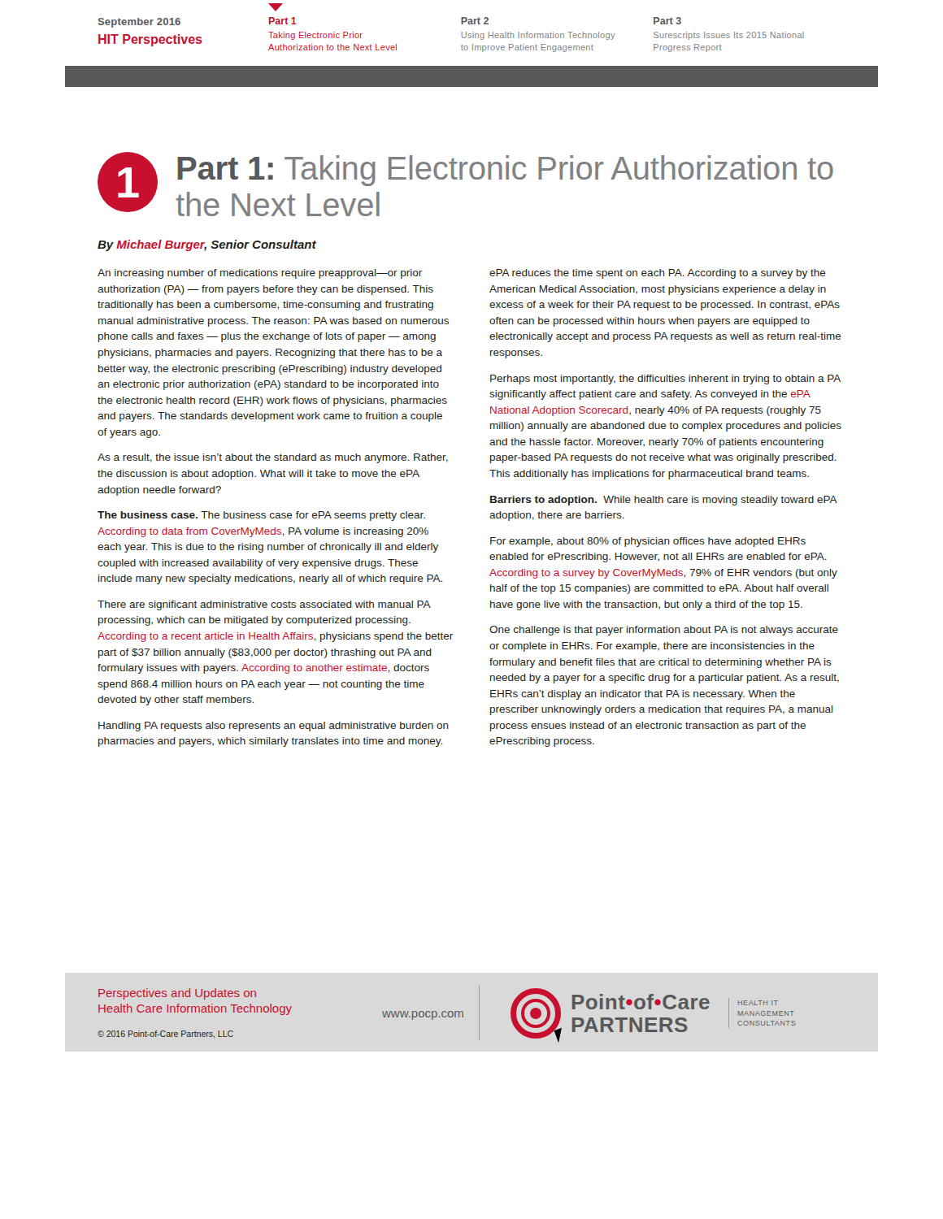September 2016
HIT Perspectives
Part 1 Taking Electronic Prior
Authorization to the Next Level
Part 2 Using Health Information Technology
to Improve Patient Engagement
Part 3 Surescripts Issues Its 2015 National
Progress Report
1
Part 1: Taking Electronic Prior Authorization to the Next Level
By Michael Burger, Senior Consultant
An increasing number of medications require preapproval—or prior authorization (PA) — from payers before they can be dispensed. This traditionally has been a cumbersome, time-consuming and frustrating manual administrative process. The reason: PA was based on numerous phone calls and faxes — plus the exchange of lots of paper — among physicians, pharmacies and payers. Recognizing that there has to be a better way, the electronic prescribing (ePrescribing) industry developed an electronic prior authorization (ePA) standard to be incorporated into the electronic health record (EHR) work flows of physicians, pharmacies and payers. The standards development work came to fruition a couple of years ago.
As a result, the issue isn’t about the standard as much anymore. Rather, the discussion is about adoption. What will it take to move the ePA adoption needle forward?
The business case. The business case for ePA seems pretty clear. According to data from CoverMyMeds, PA volume is increasing 20% each year. This is due to the rising number of chronically ill and elderly coupled with increased availability of very expensive drugs. These include many new specialty medications, nearly all of which require PA.
There are significant administrative costs associated with manual PA processing, which can be mitigated by computerized processing. According to a recent article in Health Affairs, physicians spend the better part of $37 billion annually ($83,000 per doctor) thrashing out PA and formulary issues with payers. According to another estimate, doctors spend 868.4 million hours on PA each year — not counting the time devoted by other staff members.
Handling PA requests also represents an equal administrative burden on pharmacies and payers, which similarly translates into time and money.
ePA reduces the time spent on each PA. According to a survey by the American Medical Association, most physicians experience a delay in excess of a week for their PA request to be processed. In contrast, ePAs often can be processed within hours when payers are equipped to electronically accept and process PA requests as well as return real-time responses.
Perhaps most importantly, the difficulties inherent in trying to obtain a PA significantly affect patient care and safety. As conveyed in the ePA National Adoption Scorecard, nearly 40% of PA requests (roughly 75 million) annually are abandoned due to complex procedures and policies and the hassle factor. Moreover, nearly 70% of patients encountering paper-based PA requests do not receive what was originally prescribed. This additionally has implications for pharmaceutical brand teams.
Barriers to adoption. While health care is moving steadily toward ePA adoption, there are barriers.
For example, about 80% of physician offices have adopted EHRs enabled for ePrescribing. However, not all EHRs are enabled for ePA. According to a survey by CoverMyMeds, 79% of EHR vendors (but only half of the top 15 companies) are committed to ePA. About half overall have gone live with the transaction, but only a third of the top 15.
One challenge is that payer information about PA is not always accurate or complete in EHRs. For example, there are inconsistencies in the formulary and benefit files that are critical to determining whether PA is needed by a payer for a specific drug for a particular patient. As a result, EHRs can’t display an indicator that PA is necessary. When the prescriber unknowingly orders a medication that requires PA, a manual process ensues instead of an electronic transaction as part of the ePrescribing process.
Perspectives and Updates on
Health Care Information Technology
© 2016 Point-of-Care Partners, LLC
www.pocp.com
Point•of•Care
PARTNERS
Health IT
Management
Consultants